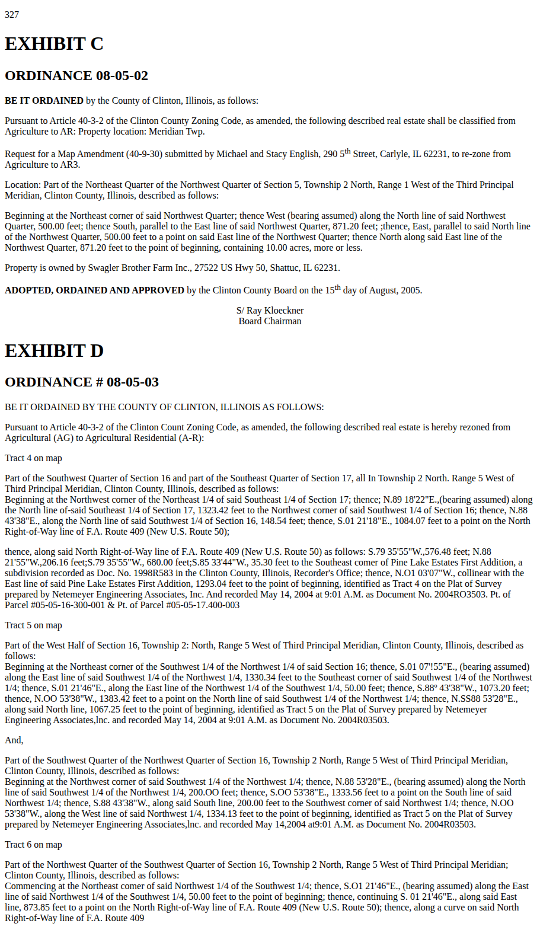327
EXHIBIT C
ORDINANCE 08-05-02
BE IT ORDAINED by the County of Clinton, Illinois, as follows:
Pursuant to Article 40-3-2 of the Clinton County Zoning Code, as amended, the following described real estate shall be classified from Agriculture to AR: Property location: Meridian Twp.
Request for a Map Amendment (40-9-30) submitted by Michael and Stacy English, 290 5th Street, Carlyle, IL 62231, to re-zone from Agriculture to AR3.
Location: Part of the Northeast Quarter of the Northwest Quarter of Section 5, Township 2 North, Range 1 West of the Third Principal Meridian, Clinton County, Illinois, described as follows:
Beginning at the Northeast corner of said Northwest Quarter; thence West (bearing assumed) along the North line of said Northwest Quarter, 500.00 feet; thence South, parallel to the East line of said Northwest Quarter, 871.20 feet; ;thence, East, parallel to said North line of the Northwest Quarter, 500.00 feet to a point on said East line of the Northwest Quarter; thence North along said East line of the Northwest Quarter, 871.20 feet to the point of beginning, containing 10.00 acres, more or less.
Property is owned by Swagler Brother Farm Inc., 27522 US Hwy 50, Shattuc, IL 62231.
ADOPTED, ORDAINED AND APPROVED by the Clinton County Board on the 15th day of August, 2005.
S/ Ray Kloeckner
Board Chairman
EXHIBIT D
ORDINANCE # 08-05-03
BE IT ORDAINED BY THE COUNTY OF CLINTON, ILLINOIS AS FOLLOWS:
Pursuant to Article 40-3-2 of the Clinton Count Zoning Code, as amended, the following described real estate is hereby rezoned from Agricultural (AG) to Agricultural Residential (A-R):
Tract 4 on map
Part of the Southwest Quarter of Section 16 and part of the Southeast Quarter of Section 17, all In Township 2 North. Range 5 West of Third Principal Meridian, Clinton County, Illinois, described as follows:
Beginning at the Northwest corner of the Northeast 1/4 of said Southeast 1/4 of Section 17; thence; N.89 18'22"E.,(bearing assumed) along the North line of-said Southeast 1/4 of Section 17, 1323.42 feet to the Northwest corner of said Southwest 1/4 of Section 16; thence, N.88 43'38"E., along the North line of said Southwest 1/4 of Section 16, 148.54 feet; thence, S.01 21'18"E., 1084.07 feet to a point on the North Right-of-Way line of F.A. Route 409 (New U.S. Route 50);
thence, along said North Right-of-Way line of F.A. Route 409 (New U.S. Route 50) as follows: S.79 35'55"W.,576.48 feet; N.88 21'55"W.,206.16 feet;S.79 35'55"W., 680.00 feet;S.85 33'44"W., 35.30 feet to the Southeast comer of Pine Lake Estates First Addition, a subdivision recorded as Doc. No. 1998R583 in the Clinton County, Illinois, Recorder's Office; thence, N.O1 03'07"W., collinear with the East line of said Pine Lake Estates First Addition, 1293.04 feet to the point of beginning, identified as Tract 4 on the Plat of Survey prepared by Netemeyer Engineering Associates, Inc. And recorded May 14, 2004 at 9:01 A.M. as Document No. 2004RO3503. Pt. of Parcel #05-05-16-300-001 & Pt. of Parcel #05-05-17.400-003
Tract 5 on map
Part of the West Half of Section 16, Township 2: North, Range 5 West of Third Principal Meridian, Clinton County, Illinois, described as follows:
Beginning at the Northeast corner of the Southwest 1/4 of the Northwest 1/4 of said Section 16; thence, S.01 07'!55"E., (bearing assumed) along the East line of said Southwest 1/4 of the Northwest 1/4, 1330.34 feet to the Southeast corner of said Southwest 1/4 of the Northwest 1/4; thence, S.01 21'46"E., along the East line of the Northwest 1/4 of the Southwest 1/4, 50.00 feet; thence, S.88º 43'38"W., 1073.20 feet; thence, N.OO 53'38"W., 1383.42 feet to a point on the North line of said Southwest 1/4 of the Northwest 1/4; thence, N.SS88 53'28"E., along said North line, 1067.25 feet to the point of beginning, identified as Tract 5 on the Plat of Survey prepared by Netemeyer Engineering Associates,lnc. and recorded May 14, 2004 at 9:01 A.M. as Document No. 2004R03503.
And,
Part of the Southwest Quarter of the Northwest Quarter of Section 16, Township 2 North, Range 5 West of Third Principal Meridian, Clinton County, Illinois, described as follows:
Beginning at the Northwest corner of said Southwest 1/4 of the Northwest 1/4; thence, N.88 53'28"E., (bearing assumed) along the North line of said Southwest 1/4 of the Northwest 1/4, 200.OO feet; thence, S.OO 53'38"E., 1333.56 feet to a point on the South line of said Northwest 1/4; thence, S.88 43'38"W., along said South line, 200.00 feet to the Southwest corner of said Northwest 1/4; thence, N.OO 53'38"W., along the West line of said Northwest 1/4, 1334.13 feet to the point of beginning, identified as Tract 5 on the Plat of Survey prepared by Netemeyer Engineering Associates,lnc. and recorded May 14,2004 at9:01 A.M. as Document No. 2004R03503.
Tract 6 on map
Part of the Northwest Quarter of the Southwest Quarter of Section 16, Township 2 North, Range 5 West of Third Principal Meridian; Clinton County, Illinois, described as follows:
Commencing at the Northeast comer of said Northwest 1/4 of the Southwest 1/4; thence, S.O1 21'46"E., (bearing assumed) along the East line of said Northwest 1/4 of the Southwest 1/4, 50.00 feet to the point of beginning; thence, continuing S. 01 21'46"E., along said East line, 873.85 feet to a point on the North Right-of-Way line of F.A. Route 409 (New U.S. Route 50); thence, along a curve on said North Right-of-Way line of F.A. Route 409